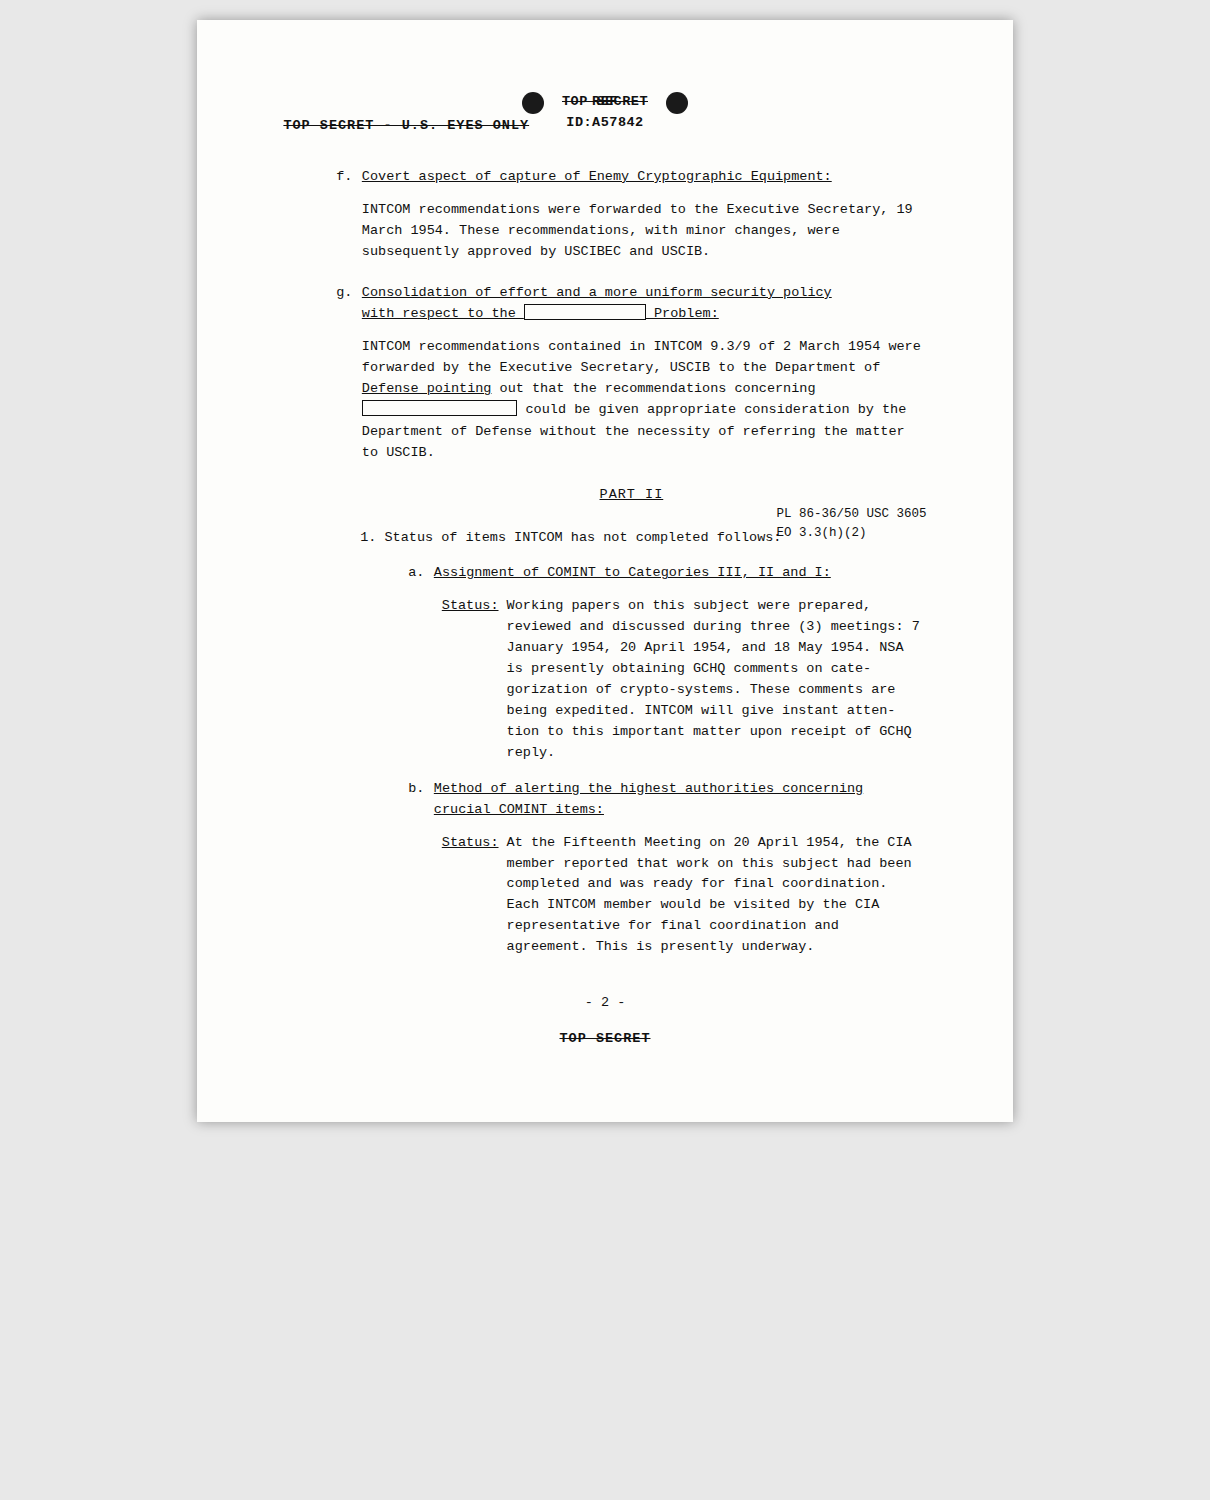TOP SECRET REF ID:A57842
TOP SECRET - U.S. EYES ONLY
f. Covert aspect of capture of Enemy Cryptographic Equipment:
INTCOM recommendations were forwarded to the Executive Secretary, 19 March 1954. These recommendations, with minor changes, were subsequently approved by USCIBEC and USCIB.
g. Consolidation of effort and a more uniform security policy
with respect to the Problem:
INTCOM recommendations contained in INTCOM 9.3/9 of 2 March 1954 were forwarded by the Executive Secretary, USCIB to the Department of Defense pointing out that the recommendations concerning could be given appropriate consideration by the Department of Defense without the necessity of referring the matter to USCIB.
PART II
PL 86-36/50 USC 3605
EO 3.3(h)(2)
1. Status of items INTCOM has not completed follows:
a. Assignment of COMINT to Categories III, II and I:
Status: Working papers on this subject were prepared, reviewed and discussed during three (3) meetings: 7 January 1954, 20 April 1954, and 18 May 1954. NSA is presently obtaining GCHQ comments on cate- gorization of crypto-systems. These comments are being expedited. INTCOM will give instant atten- tion to this important matter upon receipt of GCHQ reply.
b. Method of alerting the highest authorities concerning
crucial COMINT items:
Status: At the Fifteenth Meeting on 20 April 1954, the CIA member reported that work on this subject had been completed and was ready for final coordination. Each INTCOM member would be visited by the CIA representative for final coordination and agreement. This is presently underway.
- 2 -
TOP SECRET